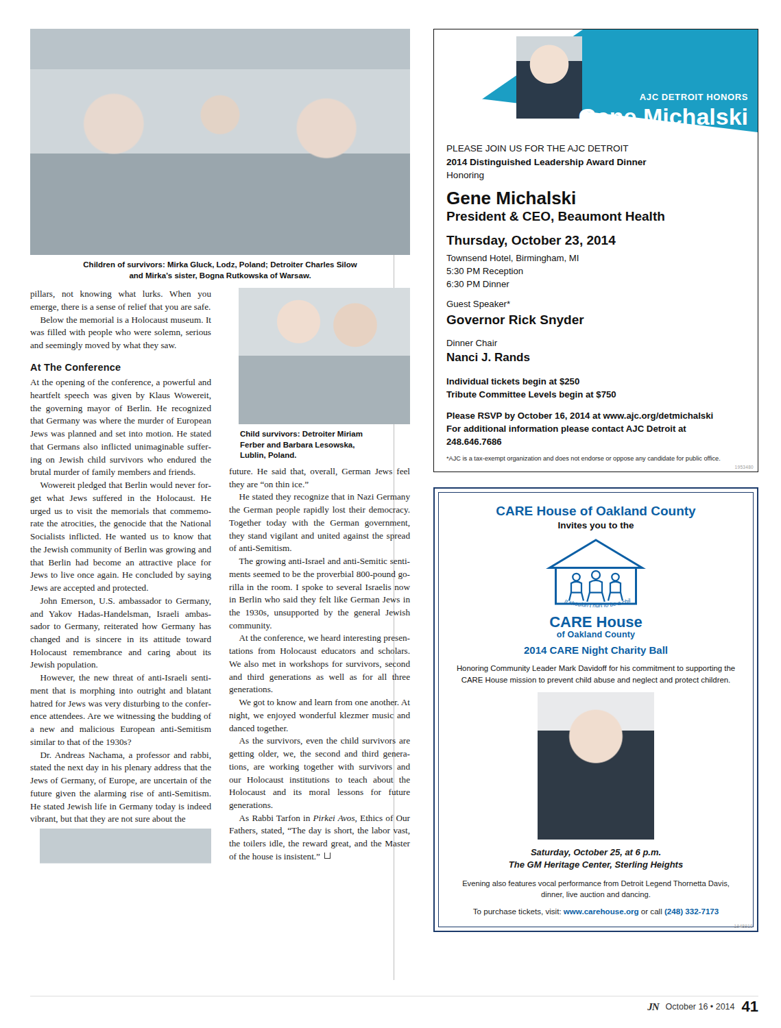Children of survivors: Mirka Gluck, Lodz, Poland; Detroiter Charles Silow
and Mirka’s sister, Bogna Rutkowska of Warsaw.
pillars, not knowing what lurks. When you emerge, there is a sense of relief that you are safe.
Below the memorial is a Holocaust museum. It was filled with people who were solemn, serious and seemingly moved by what they saw.
At The Conference
At the opening of the conference, a powerful and heartfelt speech was given by Klaus Wowereit, the governing mayor of Berlin. He recognized that Germany was where the murder of European Jews was planned and set into motion. He stated that Germans also inflicted unimaginable suffering on Jewish child survivors who endured the brutal murder of family members and friends.
Wowereit pledged that Berlin would never forget what Jews suffered in the Holocaust. He urged us to visit the memorials that commemorate the atrocities, the genocide that the National Socialists inflicted. He wanted us to know that the Jewish community of Berlin was growing and that Berlin had become an attractive place for Jews to live once again. He concluded by saying Jews are accepted and protected.
John Emerson, U.S. ambassador to Germany, and Yakov Hadas-Handelsman, Israeli ambassador to Germany, reiterated how Germany has changed and is sincere in its attitude toward Holocaust remembrance and caring about its Jewish population.
However, the new threat of anti-Israeli sentiment that is morphing into outright and blatant hatred for Jews was very disturbing to the conference attendees. Are we witnessing the budding of a new and malicious European anti-Semitism similar to that of the 1930s?
Dr. Andreas Nachama, a professor and rabbi, stated the next day in his plenary address that the Jews of Germany, of Europe, are uncertain of the future given the alarming rise of anti-Semitism. He stated Jewish life in Germany today is indeed vibrant, but that they are not sure about the
Child survivors: Detroiter Miriam
Ferber and Barbara Lesowska,
Lublin, Poland.
future. He said that, overall, German Jews feel they are “on thin ice.”
He stated they recognize that in Nazi Germany the German people rapidly lost their democracy. Together today with the German government, they stand vigilant and united against the spread of anti-Semitism.
The growing anti-Israel and anti-Semitic sentiments seemed to be the proverbial 800-pound gorilla in the room. I spoke to several Israelis now in Berlin who said they felt like German Jews in the 1930s, unsupported by the general Jewish community.
At the conference, we heard interesting presentations from Holocaust educators and scholars. We also met in workshops for survivors, second and third generations as well as for all three generations.
We got to know and learn from one another. At night, we enjoyed wonderful klezmer music and danced together.
As the survivors, even the child survivors are getting older, we, the second and third generations, are working together with survivors and our Holocaust institutions to teach about the Holocaust and its moral lessons for future generations.
As Rabbi Tarfon in Pirkei Avos, Ethics of Our Fathers, stated, “The day is short, the labor vast, the toilers idle, the reward great, and the Master of the house is insistent.”
AJC DETROIT HONORS
Gene Michalski
PLEASE JOIN US FOR THE AJC DETROIT
2014 Distinguished Leadership Award Dinner
Honoring
Gene Michalski
President & CEO, Beaumont Health
Thursday, October 23, 2014
Townsend Hotel, Birmingham, MI
5:30 PM Reception
6:30 PM Dinner
Guest Speaker*
Governor Rick Snyder
Dinner Chair
Nanci J. Rands
Individual tickets begin at $250
Tribute Committee Levels begin at $750
Please RSVP by October 16, 2014 at www.ajc.org/detmichalski
For additional information please contact AJC Detroit at
248.646.7686
*AJC is a tax-exempt organization and does not endorse or oppose any candidate for public office.
1953480
CARE House of Oakland County
Invites you to the
It shouldn’t hurt to be a child
CARE House of Oakland County
2014 CARE Night Charity Ball
Honoring Community Leader Mark Davidoff for his commitment to supporting the
CARE House mission to prevent child abuse and neglect and protect children.
Saturday, October 25, at 6 p.m.
The GM Heritage Center, Sterling Heights
Evening also features vocal performance from Detroit Legend Thornetta Davis,
dinner, live auction and dancing.
To purchase tickets, visit: www.carehouse.org or call (248) 332-7173
1948910
JN October 16 • 2014 41